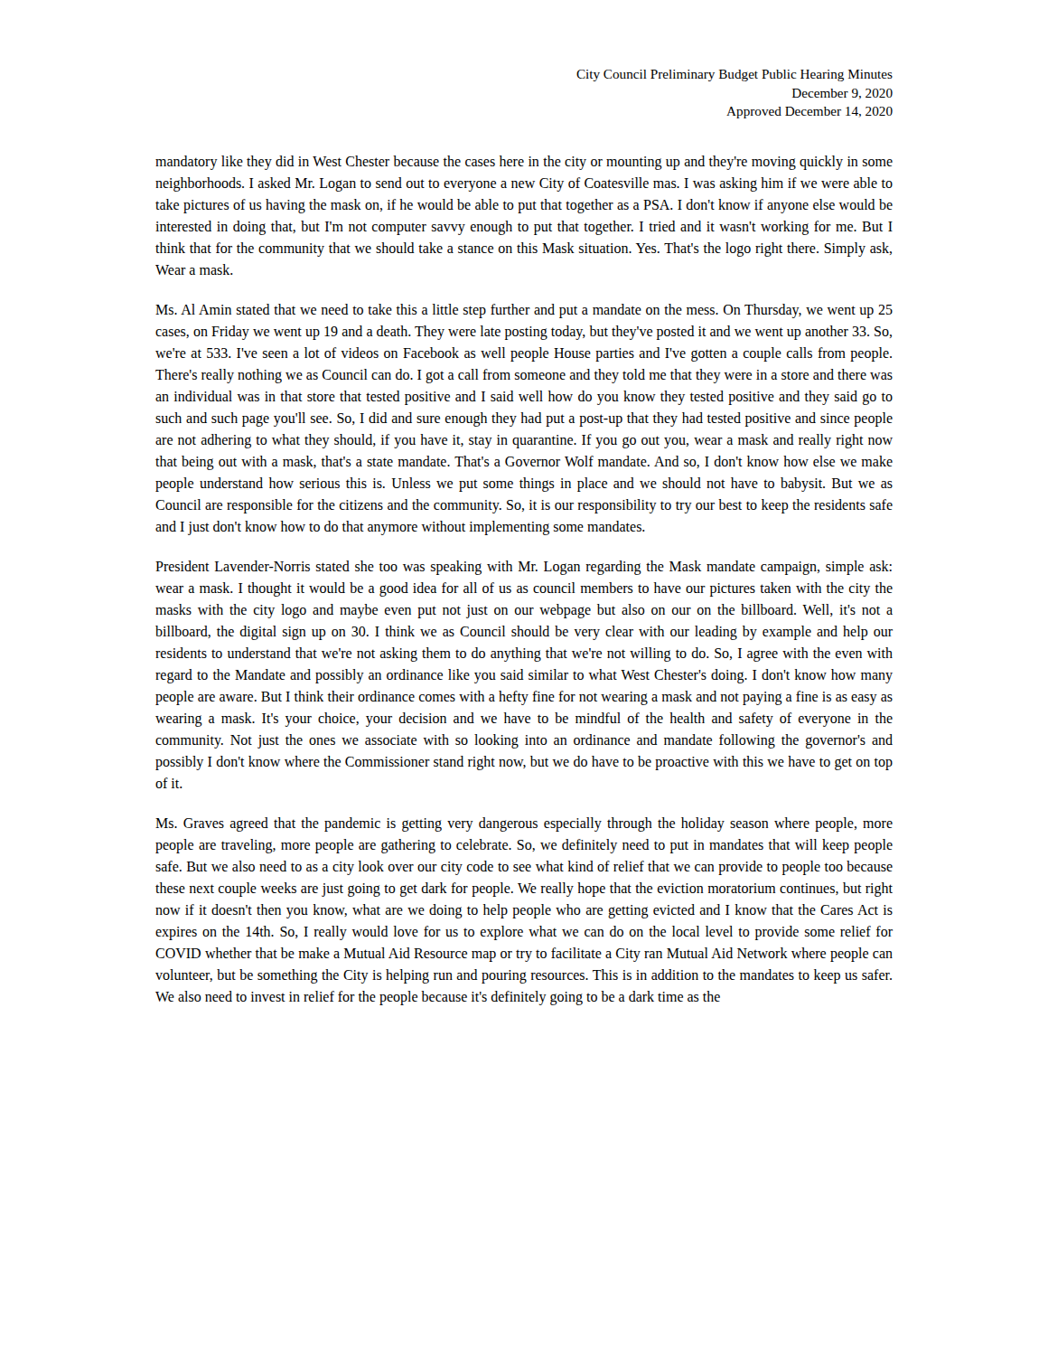City Council Preliminary Budget Public Hearing Minutes
December 9, 2020
Approved December 14, 2020
mandatory like they did in West Chester because the cases here in the city or mounting up and they're moving quickly in some neighborhoods. I asked Mr. Logan to send out to everyone a new City of Coatesville mas. I was asking him if we were able to take pictures of us having the mask on, if he would be able to put that together as a PSA. I don't know if anyone else would be interested in doing that, but I'm not computer savvy enough to put that together. I tried and it wasn't working for me. But I think that for the community that we should take a stance on this Mask situation. Yes. That's the logo right there. Simply ask, Wear a mask.
Ms. Al Amin stated that we need to take this a little step further and put a mandate on the mess. On Thursday, we went up 25 cases, on Friday we went up 19 and a death. They were late posting today, but they've posted it and we went up another 33. So, we're at 533. I've seen a lot of videos on Facebook as well people House parties and I've gotten a couple calls from people. There's really nothing we as Council can do. I got a call from someone and they told me that they were in a store and there was an individual was in that store that tested positive and I said well how do you know they tested positive and they said go to such and such page you'll see. So, I did and sure enough they had put a post-up that they had tested positive and since people are not adhering to what they should, if you have it, stay in quarantine. If you go out you, wear a mask and really right now that being out with a mask, that's a state mandate. That's a Governor Wolf mandate. And so, I don't know how else we make people understand how serious this is. Unless we put some things in place and we should not have to babysit. But we as Council are responsible for the citizens and the community. So, it is our responsibility to try our best to keep the residents safe and I just don't know how to do that anymore without implementing some mandates.
President Lavender-Norris stated she too was speaking with Mr. Logan regarding the Mask mandate campaign, simple ask: wear a mask. I thought it would be a good idea for all of us as council members to have our pictures taken with the city the masks with the city logo and maybe even put not just on our webpage but also on our on the billboard. Well, it's not a billboard, the digital sign up on 30. I think we as Council should be very clear with our leading by example and help our residents to understand that we're not asking them to do anything that we're not willing to do. So, I agree with the even with regard to the Mandate and possibly an ordinance like you said similar to what West Chester's doing. I don't know how many people are aware. But I think their ordinance comes with a hefty fine for not wearing a mask and not paying a fine is as easy as wearing a mask. It's your choice, your decision and we have to be mindful of the health and safety of everyone in the community. Not just the ones we associate with so looking into an ordinance and mandate following the governor's and possibly I don't know where the Commissioner stand right now, but we do have to be proactive with this we have to get on top of it.
Ms. Graves agreed that the pandemic is getting very dangerous especially through the holiday season where people, more people are traveling, more people are gathering to celebrate. So, we definitely need to put in mandates that will keep people safe. But we also need to as a city look over our city code to see what kind of relief that we can provide to people too because these next couple weeks are just going to get dark for people. We really hope that the eviction moratorium continues, but right now if it doesn't then you know, what are we doing to help people who are getting evicted and I know that the Cares Act is expires on the 14th. So, I really would love for us to explore what we can do on the local level to provide some relief for COVID whether that be make a Mutual Aid Resource map or try to facilitate a City ran Mutual Aid Network where people can volunteer, but be something the City is helping run and pouring resources. This is in addition to the mandates to keep us safer. We also need to invest in relief for the people because it's definitely going to be a dark time as the